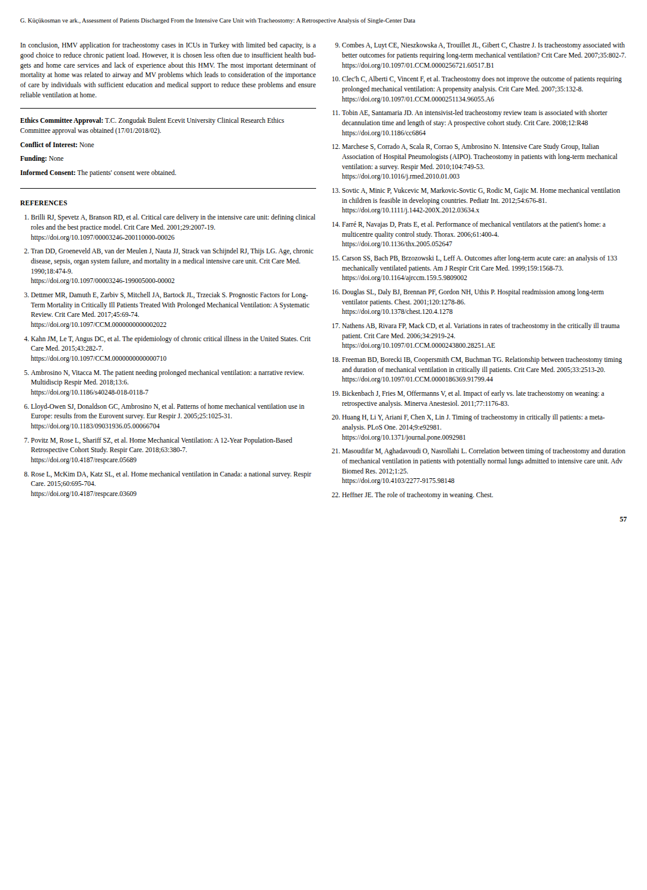G. Küçükosman ve ark., Assessment of Patients Discharged From the Intensive Care Unit with Tracheostomy: A Retrospective Analysis of Single-Center Data
In conclusion, HMV application for tracheostomy cases in ICUs in Turkey with limited bed capacity, is a good choice to reduce chronic patient load. However, it is chosen less often due to insufficient health budgets and home care services and lack of experience about this HMV. The most important determinant of mortality at home was related to airway and MV problems which leads to consideration of the importance of care by individuals with sufficient education and medical support to reduce these problems and ensure reliable ventilation at home.
Ethics Committee Approval: T.C. Zongudak Bulent Ecevit University Clinical Research Ethics Committee approval was obtained (17/01/2018/02).
Conflict of Interest: None
Funding: None
Informed Consent: The patients' consent were obtained.
REFERENCES
Brilli RJ, Spevetz A, Branson RD, et al. Critical care delivery in the intensive care unit: defining clinical roles and the best practice model. Crit Care Med. 2001;29:2007-19. https://doi.org/10.1097/00003246-200110000-00026
Tran DD, Groeneveld AB, van der Meulen J, Nauta JJ, Strack van Schijndel RJ, Thijs LG. Age, chronic disease, sepsis, organ system failure, and mortality in a medical intensive care unit. Crit Care Med. 1990;18:474-9. https://doi.org/10.1097/00003246-199005000-00002
Dettmer MR, Damuth E, Zarbiv S, Mitchell JA, Bartock JL, Trzeciak S. Prognostic Factors for Long-Term Mortality in Critically Ill Patients Treated With Prolonged Mechanical Ventilation: A Systematic Review. Crit Care Med. 2017;45:69-74. https://doi.org/10.1097/CCM.0000000000002022
Kahn JM, Le T, Angus DC, et al. The epidemiology of chronic critical illness in the United States. Crit Care Med. 2015;43:282-7. https://doi.org/10.1097/CCM.0000000000000710
Ambrosino N, Vitacca M. The patient needing prolonged mechanical ventilation: a narrative review. Multidiscip Respir Med. 2018;13:6. https://doi.org/10.1186/s40248-018-0118-7
Lloyd-Owen SJ, Donaldson GC, Ambrosino N, et al. Patterns of home mechanical ventilation use in Europe: results from the Eurovent survey. Eur Respir J. 2005;25:1025-31. https://doi.org/10.1183/09031936.05.00066704
Povitz M, Rose L, Shariff SZ, et al. Home Mechanical Ventilation: A 12-Year Population-Based Retrospective Cohort Study. Respir Care. 2018;63:380-7. https://doi.org/10.4187/respcare.05689
Rose L, McKim DA, Katz SL, et al. Home mechanical ventilation in Canada: a national survey. Respir Care. 2015;60:695-704. https://doi.org/10.4187/respcare.03609
Combes A, Luyt CE, Nieszkowska A, Trouillet JL, Gibert C, Chastre J. Is tracheostomy associated with better outcomes for patients requiring long-term mechanical ventilation? Crit Care Med. 2007;35:802-7. https://doi.org/10.1097/01.CCM.0000256721.60517.B1
Clec'h C, Alberti C, Vincent F, et al. Tracheostomy does not improve the outcome of patients requiring prolonged mechanical ventilation: A propensity analysis. Crit Care Med. 2007;35:132-8. https://doi.org/10.1097/01.CCM.0000251134.96055.A6
Tobin AE, Santamaria JD. An intensivist-led tracheostomy review team is associated with shorter decannulation time and length of stay: A prospective cohort study. Crit Care. 2008;12:R48 https://doi.org/10.1186/cc6864
Marchese S, Corrado A, Scala R, Corrao S, Ambrosino N. Intensive Care Study Group, Italian Association of Hospital Pneumologists (AIPO). Tracheostomy in patients with long-term mechanical ventilation: a survey. Respir Med. 2010;104:749-53. https://doi.org/10.1016/j.rmed.2010.01.003
Sovtic A, Minic P, Vukcevic M, Markovic-Sovtic G, Rodic M, Gajic M. Home mechanical ventilation in children is feasible in developing countries. Pediatr Int. 2012;54:676-81. https://doi.org/10.1111/j.1442-200X.2012.03634.x
Farré R, Navajas D, Prats E, et al. Performance of mechanical ventilators at the patient's home: a multicentre quality control study. Thorax. 2006;61:400-4. https://doi.org/10.1136/thx.2005.052647
Carson SS, Bach PB, Brzozowski L, Leff A. Outcomes after long-term acute care: an analysis of 133 mechanically ventilated patients. Am J Respir Crit Care Med. 1999;159:1568-73. https://doi.org/10.1164/ajrccm.159.5.9809002
Douglas SL, Daly BJ, Brennan PF, Gordon NH, Uthis P. Hospital readmission among long-term ventilator patients. Chest. 2001;120:1278-86. https://doi.org/10.1378/chest.120.4.1278
Nathens AB, Rivara FP, Mack CD, et al. Variations in rates of tracheostomy in the critically ill trauma patient. Crit Care Med. 2006;34:2919-24. https://doi.org/10.1097/01.CCM.0000243800.28251.AE
Freeman BD, Borecki IB, Coopersmith CM, Buchman TG. Relationship between tracheostomy timing and duration of mechanical ventilation in critically ill patients. Crit Care Med. 2005;33:2513-20. https://doi.org/10.1097/01.CCM.0000186369.91799.44
Bickenbach J, Fries M, Offermanns V, et al. Impact of early vs. late tracheostomy on weaning: a retrospective analysis. Minerva Anestesiol. 2011;77:1176-83.
Huang H, Li Y, Ariani F, Chen X, Lin J. Timing of tracheostomy in critically ill patients: a meta-analysis. PLoS One. 2014;9:e92981. https://doi.org/10.1371/journal.pone.0092981
Masoudifar M, Aghadavoudi O, Nasrollahi L. Correlation between timing of tracheostomy and duration of mechanical ventilation in patients with potentially normal lungs admitted to intensive care unit. Adv Biomed Res. 2012;1:25. https://doi.org/10.4103/2277-9175.98148
Heffner JE. The role of tracheotomy in weaning. Chest.
57